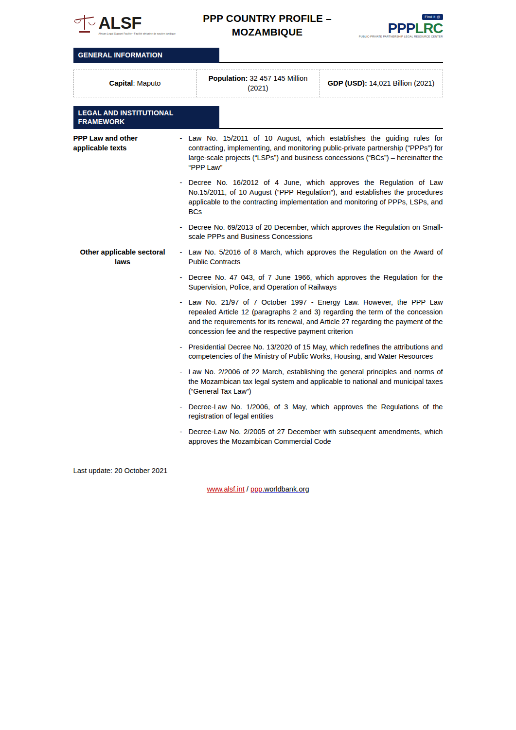ALSF
African Legal Support Facility • Facilité africaine de soutien juridique
PPP COUNTRY PROFILE – MOZAMBIQUE
Find it @
PPP LRC
PUBLIC-PRIVATE PARTNERSHIP LEGAL RESOURCE CENTER
GENERAL INFORMATION
| Capital : Maputo | Population: 32 457 145 Million (2021) | GDP (USD): 14,021 Billion (2021) |
LEGAL AND INSTITUTIONAL
FRAMEWORK
PPP Law and other applicable texts
Law No. 15/2011 of 10 August, which establishes the guiding rules for contracting, implementing, and monitoring public-private partnership (“PPPs”) for large-scale projects (“LSPs”) and business concessions (“BCs”) – hereinafter the “PPP Law”
Decree No. 16/2012 of 4 June, which approves the Regulation of Law No.15/2011, of 10 August (“PPP Regulation”), and establishes the procedures applicable to the contracting implementation and monitoring of PPPs, LSPs, and BCs
Decree No. 69/2013 of 20 December, which approves the Regulation on Small-scale PPPs and Business Concessions
Other applicable sectoral laws
Law No. 5/2016 of 8 March, which approves the Regulation on the Award of Public Contracts
Decree No. 47 043, of 7 June 1966, which approves the Regulation for the Supervision, Police, and Operation of Railways
Law No. 21/97 of 7 October 1997 - Energy Law. However, the PPP Law repealed Article 12 (paragraphs 2 and 3) regarding the term of the concession and the requirements for its renewal, and Article 27 regarding the payment of the concession fee and the respective payment criterion
Presidential Decree No. 13/2020 of 15 May, which redefines the attributions and competencies of the Ministry of Public Works, Housing, and Water Resources
Law No. 2/2006 of 22 March, establishing the general principles and norms of the Mozambican tax legal system and applicable to national and municipal taxes (“General Tax Law”)
Decree-Law No. 1/2006, of 3 May, which approves the Regulations of the registration of legal entities
Decree-Law No. 2/2005 of 27 December with subsequent amendments, which approves the Mozambican Commercial Code
Last update: 20 October 2021
www.alsf.int / ppp.worldbank.org